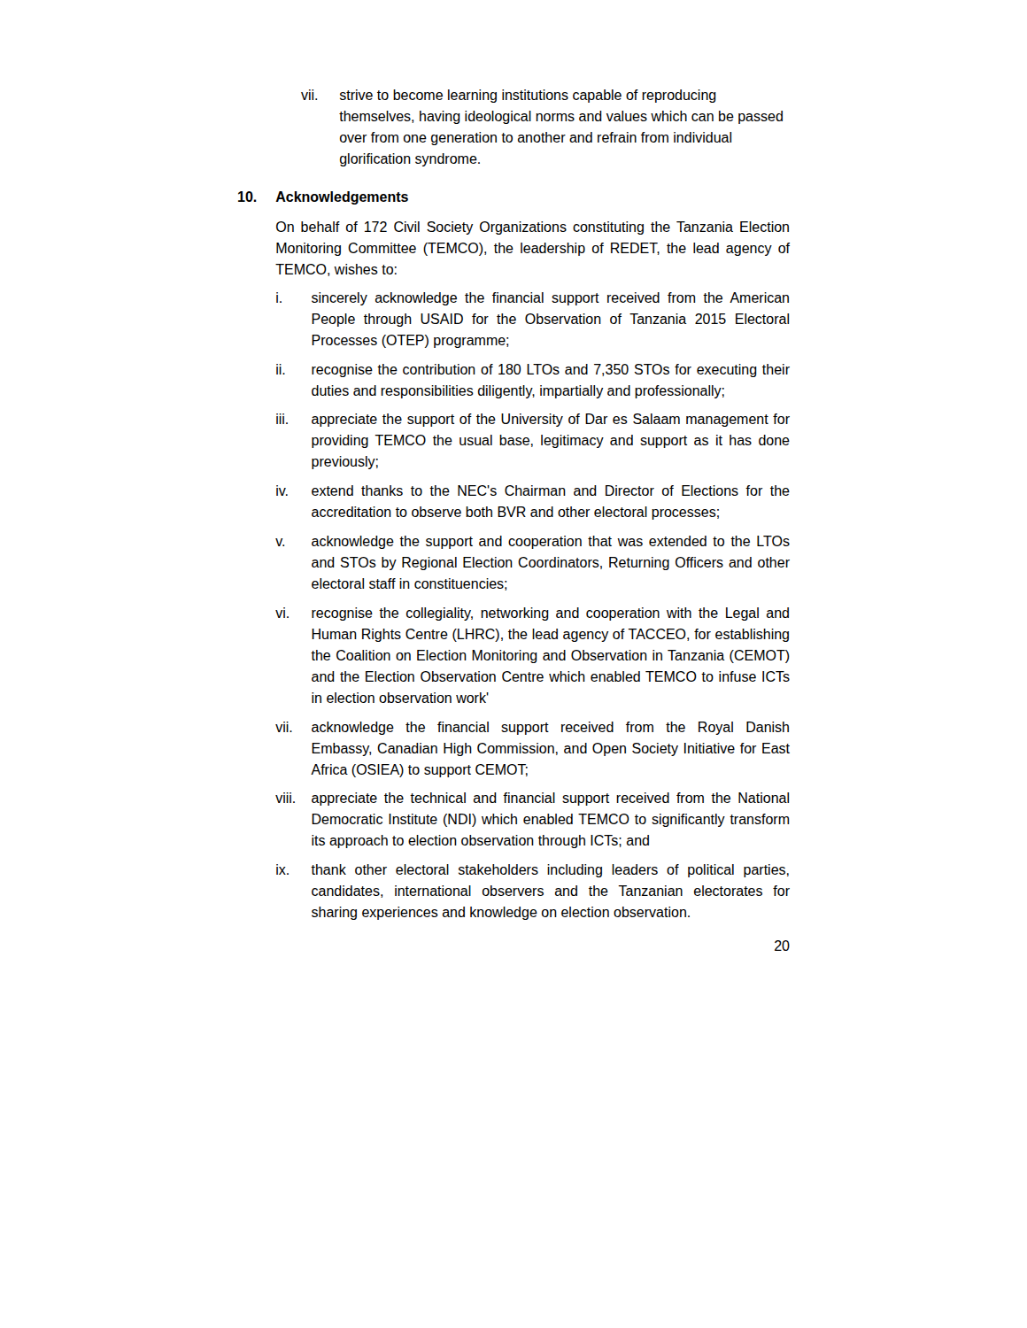vii. strive to become learning institutions capable of reproducing themselves, having ideological norms and values which can be passed over from one generation to another and refrain from individual glorification syndrome.
10. Acknowledgements
On behalf of 172 Civil Society Organizations constituting the Tanzania Election Monitoring Committee (TEMCO), the leadership of REDET, the lead agency of TEMCO, wishes to:
i. sincerely acknowledge the financial support received from the American People through USAID for the Observation of Tanzania 2015 Electoral Processes (OTEP) programme;
ii. recognise the contribution of 180 LTOs and 7,350 STOs for executing their duties and responsibilities diligently, impartially and professionally;
iii. appreciate the support of the University of Dar es Salaam management for providing TEMCO the usual base, legitimacy and support as it has done previously;
iv. extend thanks to the NEC's Chairman and Director of Elections for the accreditation to observe both BVR and other electoral processes;
v. acknowledge the support and cooperation that was extended to the LTOs and STOs by Regional Election Coordinators, Returning Officers and other electoral staff in constituencies;
vi. recognise the collegiality, networking and cooperation with the Legal and Human Rights Centre (LHRC), the lead agency of TACCEO, for establishing the Coalition on Election Monitoring and Observation in Tanzania (CEMOT) and the Election Observation Centre which enabled TEMCO to infuse ICTs in election observation work'
vii. acknowledge the financial support received from the Royal Danish Embassy, Canadian High Commission, and Open Society Initiative for East Africa (OSIEA) to support CEMOT;
viii. appreciate the technical and financial support received from the National Democratic Institute (NDI) which enabled TEMCO to significantly transform its approach to election observation through ICTs; and
ix. thank other electoral stakeholders including leaders of political parties, candidates, international observers and the Tanzanian electorates for sharing experiences and knowledge on election observation.
20